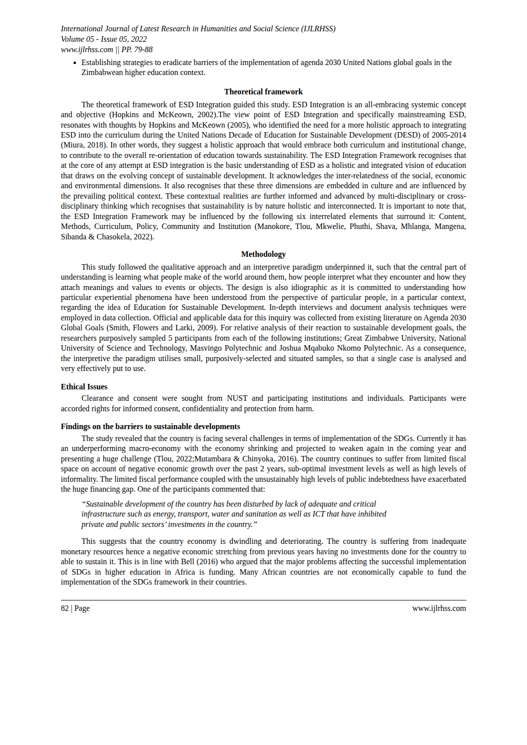International Journal of Latest Research in Humanities and Social Science (IJLRHSS) Volume 05 - Issue 05, 2022 www.ijlrhss.com || PP. 79-88
Establishing strategies to eradicate barriers of the implementation of agenda 2030 United Nations global goals in the Zimbabwean higher education context.
Theoretical framework
The theoretical framework of ESD Integration guided this study. ESD Integration is an all-embracing systemic concept and objective (Hopkins and McKeown, 2002).The view point of ESD Integration and specifically mainstreaming ESD, resonates with thoughts by Hopkins and McKeown (2005), who identified the need for a more holistic approach to integrating ESD into the curriculum during the United Nations Decade of Education for Sustainable Development (DESD) of 2005-2014 (Miura, 2018). In other words, they suggest a holistic approach that would embrace both curriculum and institutional change, to contribute to the overall re-orientation of education towards sustainability. The ESD Integration Framework recognises that at the core of any attempt at ESD integration is the basic understanding of ESD as a holistic and integrated vision of education that draws on the evolving concept of sustainable development. It acknowledges the inter-relatedness of the social, economic and environmental dimensions. It also recognises that these three dimensions are embedded in culture and are influenced by the prevailing political context. These contextual realities are further informed and advanced by multi-disciplinary or cross-disciplinary thinking which recognises that sustainability is by nature holistic and interconnected. It is important to note that, the ESD Integration Framework may be influenced by the following six interrelated elements that surround it: Content, Methods, Curriculum, Policy, Community and Institution (Manokore, Tlou, Mkwelie, Phuthi, Shava, Mhlanga, Mangena, Sibanda & Chasokela, 2022).
Methodology
This study followed the qualitative approach and an interpretive paradigm underpinned it, such that the central part of understanding is learning what people make of the world around them, how people interpret what they encounter and how they attach meanings and values to events or objects. The design is also idiographic as it is committed to understanding how particular experiential phenomena have been understood from the perspective of particular people, in a particular context, regarding the idea of Education for Sustainable Development. In-depth interviews and document analysis techniques were employed in data collection. Official and applicable data for this inquiry was collected from existing literature on Agenda 2030 Global Goals (Smith, Flowers and Larki, 2009). For relative analysis of their reaction to sustainable development goals, the researchers purposively sampled 5 participants from each of the following institutions; Great Zimbabwe University, National University of Science and Technology, Masvingo Polytechnic and Joshua Mqabuko Nkomo Polytechnic. As a consequence, the interpretive the paradigm utilises small, purposively-selected and situated samples, so that a single case is analysed and very effectively put to use.
Ethical Issues
Clearance and consent were sought from NUST and participating institutions and individuals. Participants were accorded rights for informed consent, confidentiality and protection from harm.
Findings on the barriers to sustainable developments
The study revealed that the country is facing several challenges in terms of implementation of the SDGs. Currently it has an underperforming macro-economy with the economy shrinking and projected to weaken again in the coming year and presenting a huge challenge (Tlou, 2022;Mutambara & Chinyoka, 2016). The country continues to suffer from limited fiscal space on account of negative economic growth over the past 2 years, sub-optimal investment levels as well as high levels of informality. The limited fiscal performance coupled with the unsustainably high levels of public indebtedness have exacerbated the huge financing gap. One of the participants commented that:
“Sustainable development of the country has been disturbed by lack of adequate and critical infrastructure such as energy, transport, water and sanitation as well as ICT that have inhibited private and public sectors’ investments in the country.”
This suggests that the country economy is dwindling and deteriorating. The country is suffering from inadequate monetary resources hence a negative economic stretching from previous years having no investments done for the country to able to sustain it. This is in line with Bell (2016) who argued that the major problems affecting the successful implementation of SDGs in higher education in Africa is funding. Many African countries are not economically capable to fund the implementation of the SDGs framework in their countries.
82 | Page www.ijlrhss.com